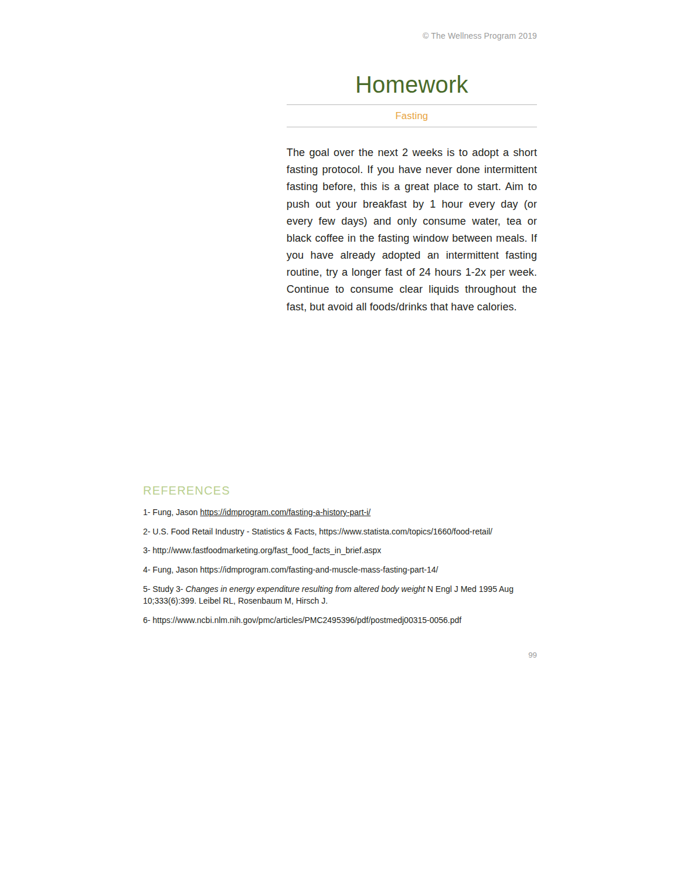© The Wellness Program 2019
Homework
Fasting
The goal over the next 2 weeks is to adopt a short fasting protocol. If you have never done intermittent fasting before, this is a great place to start. Aim to push out your breakfast by 1 hour every day (or every few days) and only consume water, tea or black coffee in the fasting window between meals. If you have already adopted an intermittent fasting routine, try a longer fast of 24 hours 1-2x per week. Continue to consume clear liquids throughout the fast, but avoid all foods/drinks that have calories.
References
1- Fung, Jason https://idmprogram.com/fasting-a-history-part-i/
2- U.S. Food Retail Industry - Statistics & Facts, https://www.statista.com/topics/1660/food-retail/
3- http://www.fastfoodmarketing.org/fast_food_facts_in_brief.aspx
4- Fung, Jason https://idmprogram.com/fasting-and-muscle-mass-fasting-part-14/
5- Study 3- Changes in energy expenditure resulting from altered body weight N Engl J Med 1995 Aug 10;333(6):399. Leibel RL, Rosenbaum M, Hirsch J.
6- https://www.ncbi.nlm.nih.gov/pmc/articles/PMC2495396/pdf/postmedj00315-0056.pdf
99